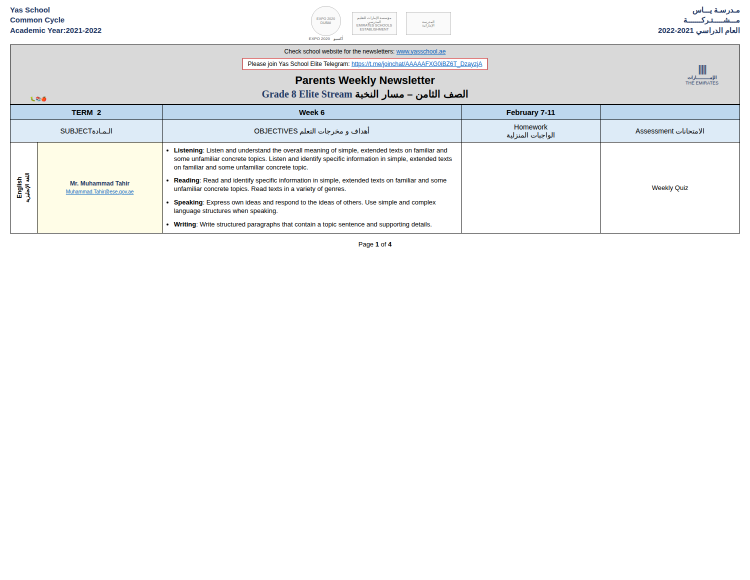Yas School
Common Cycle
Academic Year:2021-2022
EXPO 2020
DUBAI
EXPO 2020 أكسبو
مؤسسة الإمارات للتعليم المدرسي
EMIRATES SCHOOLS ESTABLISHMENT
المدرسة
الإماراتية
مـدرسـة يـــاس
مـــشـــــتـركـــــــة
العام الدراسي 2021-2022
🐛📚🍎
Check school website for the newsletters: www.yasschool.ae
Please join Yas School Elite Telegram: https://t.me/joinchat/AAAAAFXG0iBZ6T_DzayzjA
Parents Weekly Newsletter
Grade 8 Elite Stream الصف الثامن – مسار النخبة
|||||
الإمـــــــــارات
THE EMIRATES
| TERM 2 | Week 6 | February 7-11 | |
| SUBJECT الـمـادة | OBJECTIVES أهداف و مخرجات التعلم | Homework الواجبات المنزلية | Assessment الامتحانات |
| English اللغة الإنجليزية | Mr. Muhammad Tahir Muhammad.Tahir@ese.gov.ae | Listening : Listen and understand the overall meaning of simple, extended texts on familiar and some unfamiliar concrete topics. Listen and identify specific information in simple, extended texts on familiar and some unfamiliar concrete topic. Reading : Read and identify specific information in simple, extended texts on familiar and some unfamiliar concrete topics. Read texts in a variety of genres. Speaking : Express own ideas and respond to the ideas of others. Use simple and complex language structures when speaking. Writing : Write structured paragraphs that contain a topic sentence and supporting details. | | Weekly Quiz |
Page 1 of 4